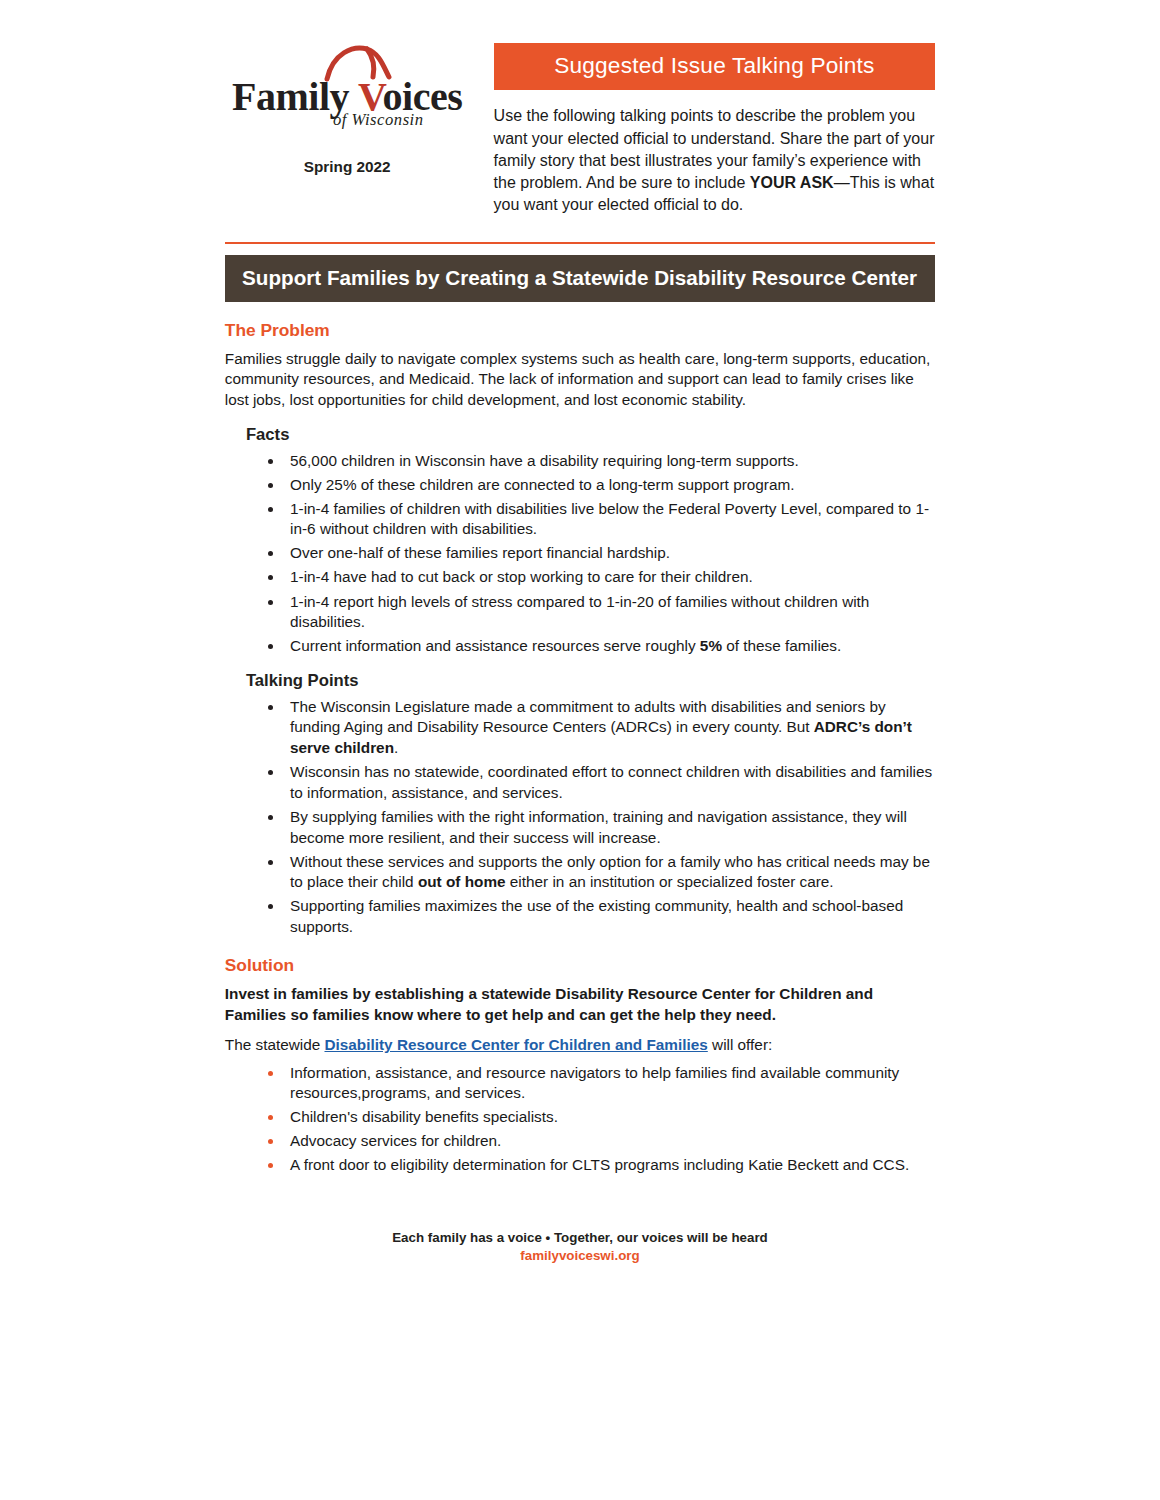Family Voices of Wisconsin
Spring 2022
Suggested Issue Talking Points
Use the following talking points to describe the problem you want your elected official to understand. Share the part of your family story that best illustrates your family’s experience with the problem. And be sure to include YOUR ASK—This is what you want your elected official to do.
Support Families by Creating a Statewide Disability Resource Center
The Problem
Families struggle daily to navigate complex systems such as health care, long-term supports, education, community resources, and Medicaid. The lack of information and support can lead to family crises like lost jobs, lost opportunities for child development, and lost economic stability.
Facts
56,000 children in Wisconsin have a disability requiring long-term supports.
Only 25% of these children are connected to a long-term support program.
1-in-4 families of children with disabilities live below the Federal Poverty Level, compared to 1-in-6 without children with disabilities.
Over one-half of these families report financial hardship.
1-in-4 have had to cut back or stop working to care for their children.
1-in-4 report high levels of stress compared to 1-in-20 of families without children with disabilities.
Current information and assistance resources serve roughly 5% of these families.
Talking Points
The Wisconsin Legislature made a commitment to adults with disabilities and seniors by funding Aging and Disability Resource Centers (ADRCs) in every county. But ADRC’s don’t serve children.
Wisconsin has no statewide, coordinated effort to connect children with disabilities and families to information, assistance, and services.
By supplying families with the right information, training and navigation assistance, they will become more resilient, and their success will increase.
Without these services and supports the only option for a family who has critical needs may be to place their child out of home either in an institution or specialized foster care.
Supporting families maximizes the use of the existing community, health and school-based supports.
Solution
Invest in families by establishing a statewide Disability Resource Center for Children and Families so families know where to get help and can get the help they need.
The statewide Disability Resource Center for Children and Families will offer:
Information, assistance, and resource navigators to help families find available community resources,programs, and services.
Children's disability benefits specialists.
Advocacy services for children.
A front door to eligibility determination for CLTS programs including Katie Beckett and CCS.
Each family has a voice • Together, our voices will be heard
familyvoiceswi.org